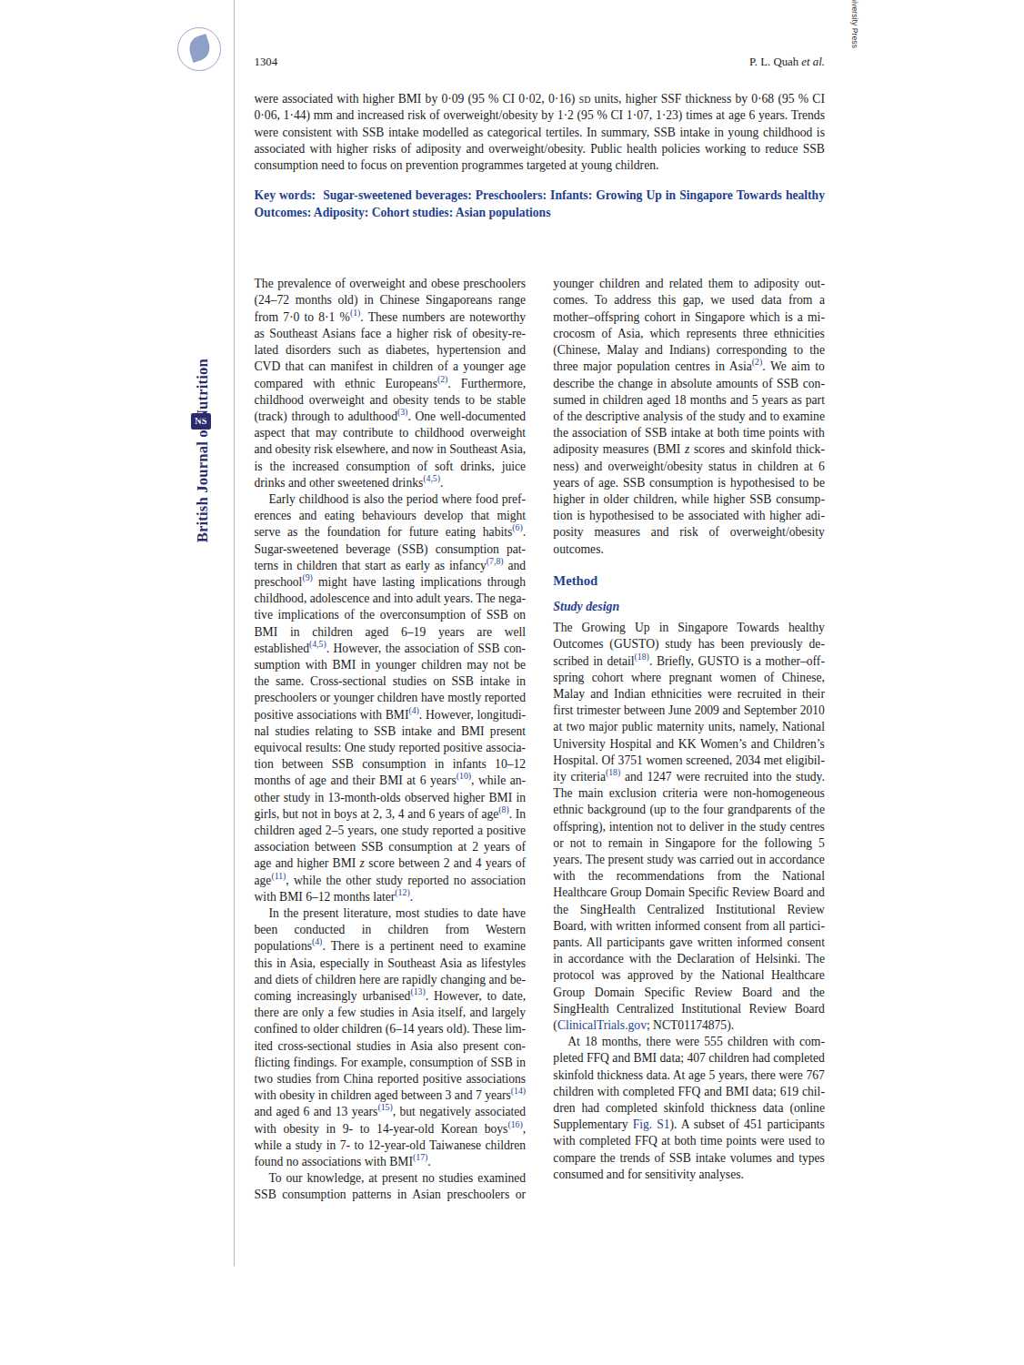NS
British Journal of Nutrition
https://doi.org/10.1017/S0007114519002253 Published online by Cambridge University Press
1304
P. L. Quah et al.
were associated with higher BMI by 0·09 (95 % CI 0·02, 0·16) sd units, higher SSF thickness by 0·68 (95 % CI 0·06, 1·44) mm and increased risk of overweight/obesity by 1·2 (95 % CI 1·07, 1·23) times at age 6 years. Trends were consistent with SSB intake modelled as categorical tertiles. In summary, SSB intake in young childhood is associated with higher risks of adiposity and overweight/obesity. Public health policies working to reduce SSB consumption need to focus on prevention programmes targeted at young children.
Key words: Sugar-sweetened beverages: Preschoolers: Infants: Growing Up in Singapore Towards healthy Outcomes: Adiposity: Cohort studies: Asian populations
The prevalence of overweight and obese preschoolers (24–72 months old) in Chinese Singaporeans range from 7·0 to 8·1 %(1). These numbers are noteworthy as Southeast Asians face a higher risk of obesity-related disorders such as diabetes, hypertension and CVD that can manifest in children of a younger age compared with ethnic Europeans(2). Furthermore, childhood overweight and obesity tends to be stable (track) through to adulthood(3). One well-documented aspect that may contribute to childhood overweight and obesity risk elsewhere, and now in Southeast Asia, is the increased consumption of soft drinks, juice drinks and other sweetened drinks(4,5).
Early childhood is also the period where food preferences and eating behaviours develop that might serve as the foundation for future eating habits(6). Sugar-sweetened beverage (SSB) consumption patterns in children that start as early as infancy(7,8) and preschool(9) might have lasting implications through childhood, adolescence and into adult years. The negative implications of the overconsumption of SSB on BMI in children aged 6–19 years are well established(4,5). However, the association of SSB consumption with BMI in younger children may not be the same. Cross-sectional studies on SSB intake in preschoolers or younger children have mostly reported positive associations with BMI(4). However, longitudinal studies relating to SSB intake and BMI present equivocal results: One study reported positive association between SSB consumption in infants 10–12 months of age and their BMI at 6 years(10), while another study in 13-month-olds observed higher BMI in girls, but not in boys at 2, 3, 4 and 6 years of age(8). In children aged 2–5 years, one study reported a positive association between SSB consumption at 2 years of age and higher BMI z score between 2 and 4 years of age(11), while the other study reported no association with BMI 6–12 months later(12).
In the present literature, most studies to date have been conducted in children from Western populations(4). There is a pertinent need to examine this in Asia, especially in Southeast Asia as lifestyles and diets of children here are rapidly changing and becoming increasingly urbanised(13). However, to date, there are only a few studies in Asia itself, and largely confined to older children (6–14 years old). These limited cross-sectional studies in Asia also present conflicting findings. For example, consumption of SSB in two studies from China reported positive associations with obesity in children aged between 3 and 7 years(14) and aged 6 and 13 years(15), but negatively associated with obesity in 9- to 14-year-old Korean boys(16), while a study in 7- to 12-year-old Taiwanese children found no associations with BMI(17).
To our knowledge, at present no studies examined SSB consumption patterns in Asian preschoolers or younger children and related them to adiposity outcomes. To address this gap, we used data from a mother–offspring cohort in Singapore which is a microcosm of Asia, which represents three ethnicities (Chinese, Malay and Indians) corresponding to the three major population centres in Asia(2). We aim to describe the change in absolute amounts of SSB consumed in children aged 18 months and 5 years as part of the descriptive analysis of the study and to examine the association of SSB intake at both time points with adiposity measures (BMI z scores and skinfold thickness) and overweight/obesity status in children at 6 years of age. SSB consumption is hypothesised to be higher in older children, while higher SSB consumption is hypothesised to be associated with higher adiposity measures and risk of overweight/obesity outcomes.
Method
Study design
The Growing Up in Singapore Towards healthy Outcomes (GUSTO) study has been previously described in detail(18). Briefly, GUSTO is a mother–offspring cohort where pregnant women of Chinese, Malay and Indian ethnicities were recruited in their first trimester between June 2009 and September 2010 at two major public maternity units, namely, National University Hospital and KK Women’s and Children’s Hospital. Of 3751 women screened, 2034 met eligibility criteria(18) and 1247 were recruited into the study. The main exclusion criteria were non-homogeneous ethnic background (up to the four grandparents of the offspring), intention not to deliver in the study centres or not to remain in Singapore for the following 5 years. The present study was carried out in accordance with the recommendations from the National Healthcare Group Domain Specific Review Board and the SingHealth Centralized Institutional Review Board, with written informed consent from all participants. All participants gave written informed consent in accordance with the Declaration of Helsinki. The protocol was approved by the National Healthcare Group Domain Specific Review Board and the SingHealth Centralized Institutional Review Board (ClinicalTrials.gov; NCT01174875).
At 18 months, there were 555 children with completed FFQ and BMI data; 407 children had completed skinfold thickness data. At age 5 years, there were 767 children with completed FFQ and BMI data; 619 children had completed skinfold thickness data (online Supplementary Fig. S1). A subset of 451 participants with completed FFQ at both time points were used to compare the trends of SSB intake volumes and types consumed and for sensitivity analyses.